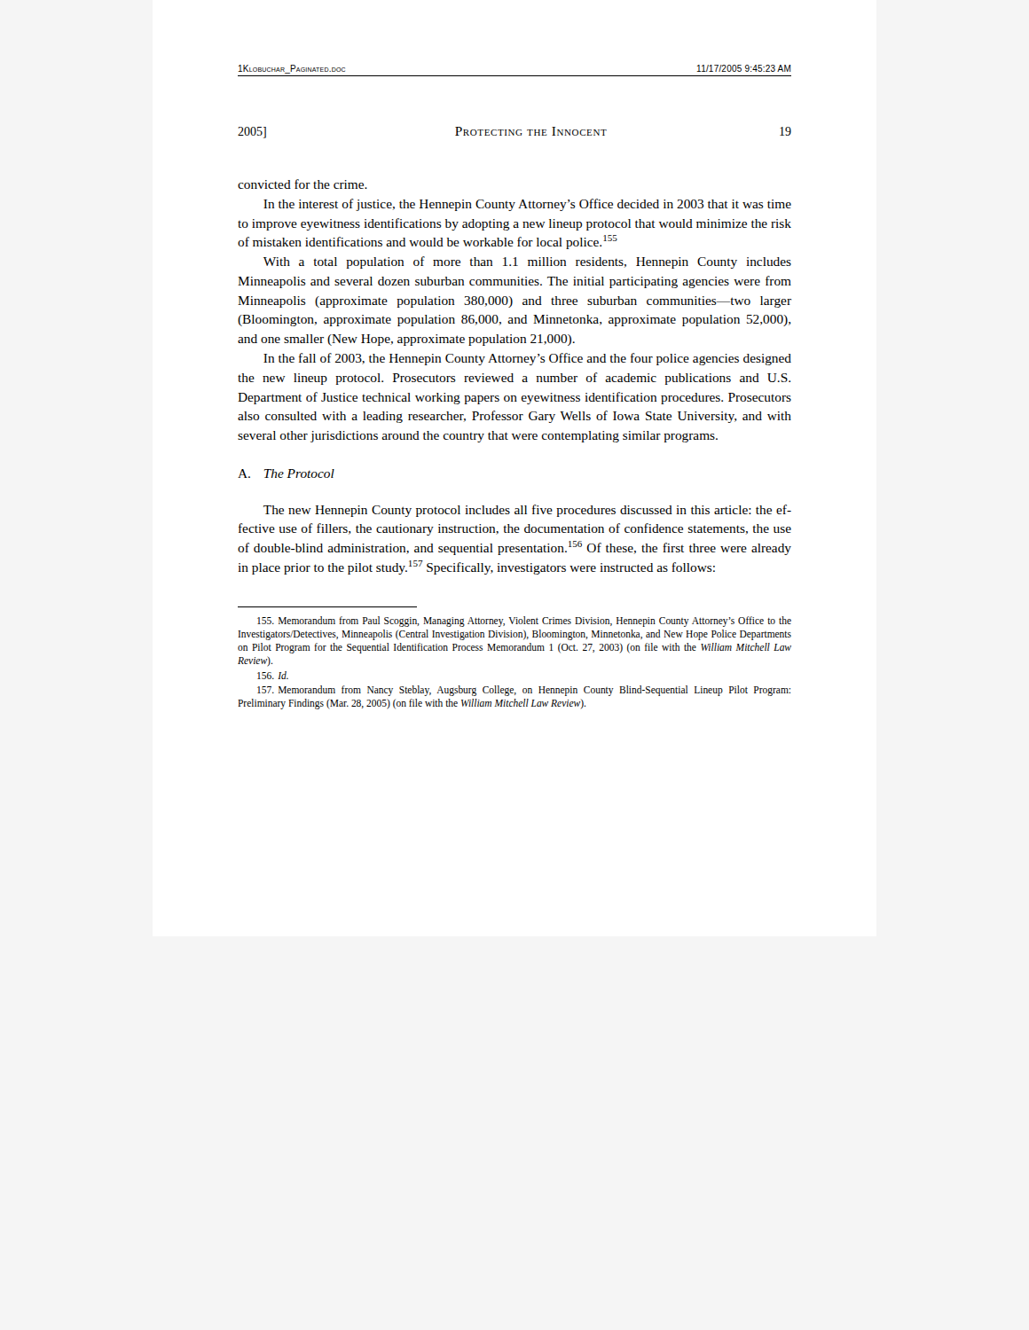1Klobuchar_Paginated.doc
11/17/2005 9:45:23 AM
2005]
Protecting the Innocent
19
convicted for the crime.
In the interest of justice, the Hennepin County Attorney’s Office decided in 2003 that it was time to improve eyewitness identifications by adopting a new lineup protocol that would minimize the risk of mistaken identifications and would be workable for local police.155
With a total population of more than 1.1 million residents, Hennepin County includes Minneapolis and several dozen suburban communities. The initial participating agencies were from Minneapolis (approximate population 380,000) and three suburban communities—two larger (Bloomington, approximate population 86,000, and Minnetonka, approximate population 52,000), and one smaller (New Hope, approximate population 21,000).
In the fall of 2003, the Hennepin County Attorney’s Office and the four police agencies designed the new lineup protocol. Prosecutors reviewed a number of academic publications and U.S. Department of Justice technical working papers on eyewitness identification procedures. Prosecutors also consulted with a leading researcher, Professor Gary Wells of Iowa State University, and with several other jurisdictions around the country that were contemplating similar programs.
A. The Protocol
The new Hennepin County protocol includes all five procedures discussed in this article: the effective use of fillers, the cautionary instruction, the documentation of confidence statements, the use of double-blind administration, and sequential presentation.156 Of these, the first three were already in place prior to the pilot study.157 Specifically, investigators were instructed as follows:
155. Memorandum from Paul Scoggin, Managing Attorney, Violent Crimes Division, Hennepin County Attorney’s Office to the Investigators/Detectives, Minneapolis (Central Investigation Division), Bloomington, Minnetonka, and New Hope Police Departments on Pilot Program for the Sequential Identification Process Memorandum 1 (Oct. 27, 2003) (on file with the William Mitchell Law Review).
156. Id.
157. Memorandum from Nancy Steblay, Augsburg College, on Hennepin County Blind-Sequential Lineup Pilot Program: Preliminary Findings (Mar. 28, 2005) (on file with the William Mitchell Law Review).